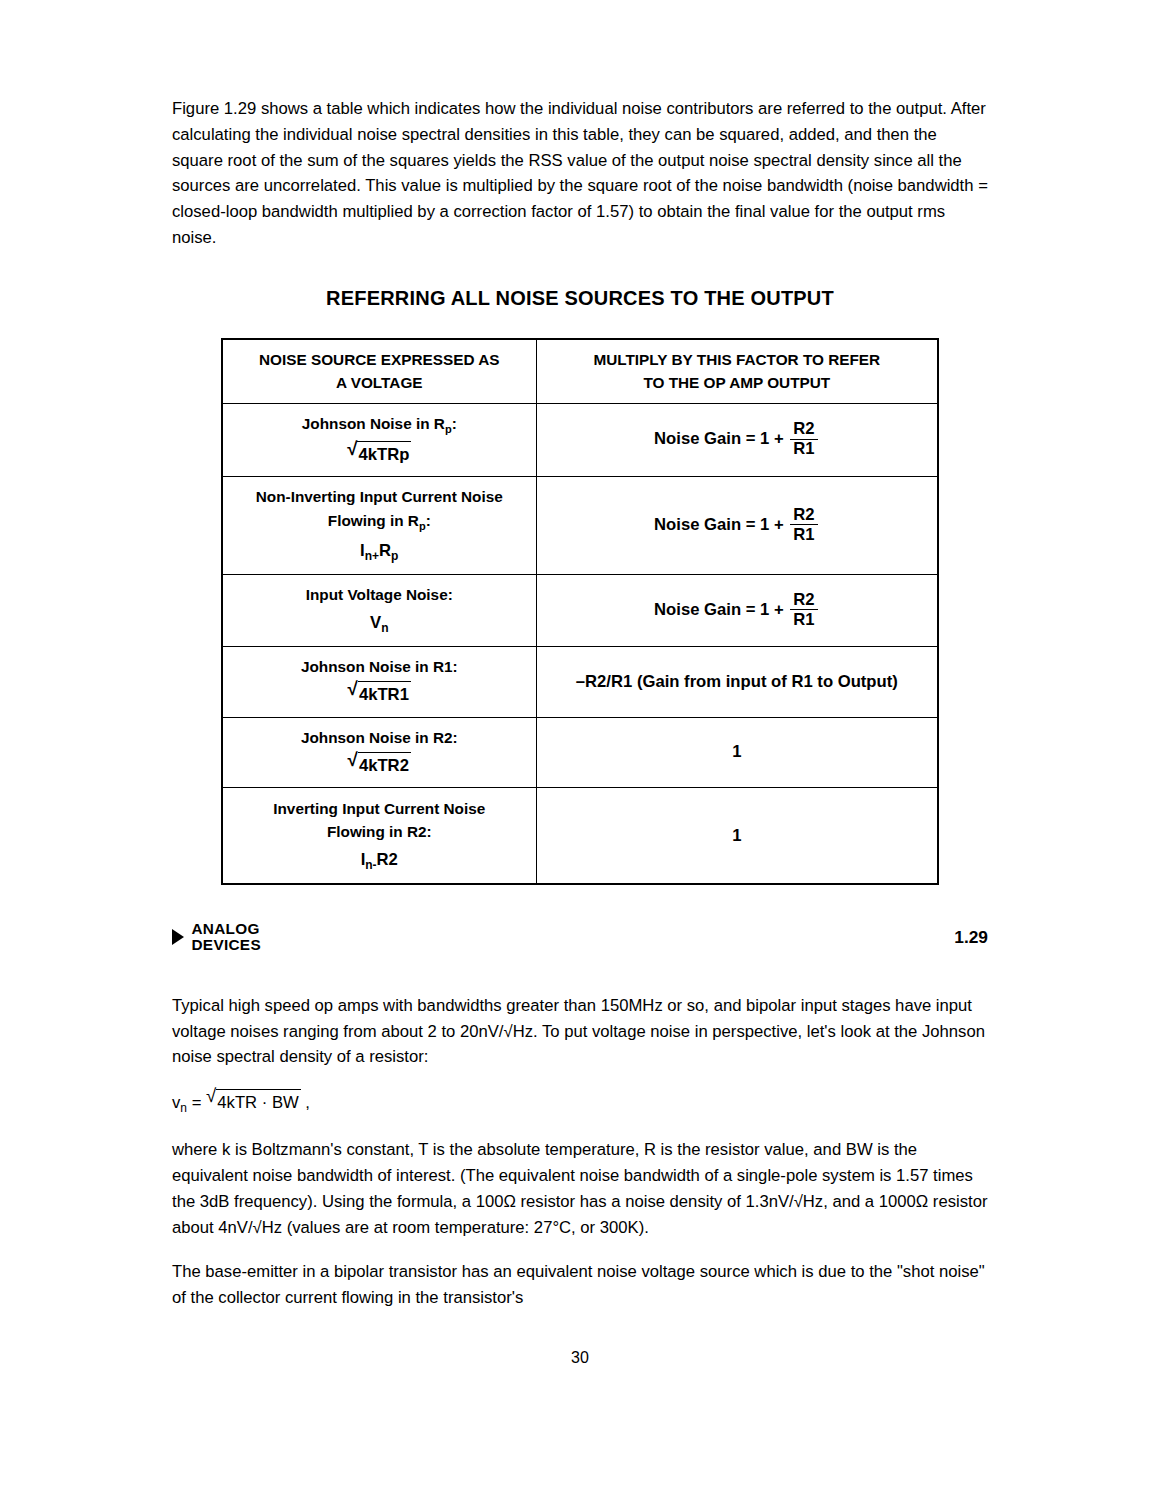Figure 1.29 shows a table which indicates how the individual noise contributors are referred to the output. After calculating the individual noise spectral densities in this table, they can be squared, added, and then the square root of the sum of the squares yields the RSS value of the output noise spectral density since all the sources are uncorrelated. This value is multiplied by the square root of the noise bandwidth (noise bandwidth = closed-loop bandwidth multiplied by a correction factor of 1.57) to obtain the final value for the output rms noise.
REFERRING ALL NOISE SOURCES TO THE OUTPUT
| NOISE SOURCE EXPRESSED AS A VOLTAGE | MULTIPLY BY THIS FACTOR TO REFER TO THE OP AMP OUTPUT |
| --- | --- |
| Johnson Noise in R p : 4kTRp | Noise Gain = 1 + R2 R1 |
| Non-Inverting Input Current Noise Flowing in R p : I n+ R p | Noise Gain = 1 + R2 R1 |
| Input Voltage Noise: V n | Noise Gain = 1 + R2 R1 |
| Johnson Noise in R1: 4kTR1 | –R2/R1 (Gain from input of R1 to Output) |
| Johnson Noise in R2: 4kTR2 | 1 |
| Inverting Input Current Noise Flowing in R2: I n- R2 | 1 |
ANALOG
DEVICES 1.29
Typical high speed op amps with bandwidths greater than 150MHz or so, and bipolar input stages have input voltage noises ranging from about 2 to 20nV/√Hz. To put voltage noise in perspective, let's look at the Johnson noise spectral density of a resistor:
vn = 4kTR · BW ,
where k is Boltzmann's constant, T is the absolute temperature, R is the resistor value, and BW is the equivalent noise bandwidth of interest. (The equivalent noise bandwidth of a single-pole system is 1.57 times the 3dB frequency). Using the formula, a 100Ω resistor has a noise density of 1.3nV/√Hz, and a 1000Ω resistor about 4nV/√Hz (values are at room temperature: 27°C, or 300K).
The base-emitter in a bipolar transistor has an equivalent noise voltage source which is due to the "shot noise" of the collector current flowing in the transistor's
30